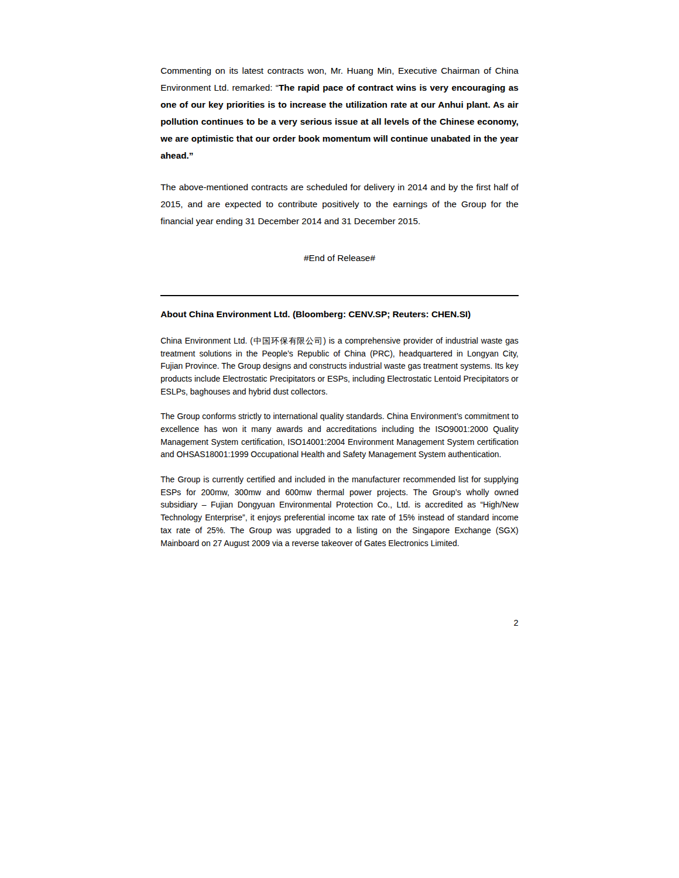Commenting on its latest contracts won, Mr. Huang Min, Executive Chairman of China Environment Ltd. remarked: “The rapid pace of contract wins is very encouraging as one of our key priorities is to increase the utilization rate at our Anhui plant. As air pollution continues to be a very serious issue at all levels of the Chinese economy, we are optimistic that our order book momentum will continue unabated in the year ahead.”
The above-mentioned contracts are scheduled for delivery in 2014 and by the first half of 2015, and are expected to contribute positively to the earnings of the Group for the financial year ending 31 December 2014 and 31 December 2015.
#End of Release#
About China Environment Ltd. (Bloomberg: CENV.SP; Reuters: CHEN.SI)
China Environment Ltd. (中国环保有限公司) is a comprehensive provider of industrial waste gas treatment solutions in the People’s Republic of China (PRC), headquartered in Longyan City, Fujian Province. The Group designs and constructs industrial waste gas treatment systems. Its key products include Electrostatic Precipitators or ESPs, including Electrostatic Lentoid Precipitators or ESLPs, baghouses and hybrid dust collectors.
The Group conforms strictly to international quality standards. China Environment’s commitment to excellence has won it many awards and accreditations including the ISO9001:2000 Quality Management System certification, ISO14001:2004 Environment Management System certification and OHSAS18001:1999 Occupational Health and Safety Management System authentication.
The Group is currently certified and included in the manufacturer recommended list for supplying ESPs for 200mw, 300mw and 600mw thermal power projects. The Group’s wholly owned subsidiary – Fujian Dongyuan Environmental Protection Co., Ltd. is accredited as “High/New Technology Enterprise”, it enjoys preferential income tax rate of 15% instead of standard income tax rate of 25%. The Group was upgraded to a listing on the Singapore Exchange (SGX) Mainboard on 27 August 2009 via a reverse takeover of Gates Electronics Limited.
2